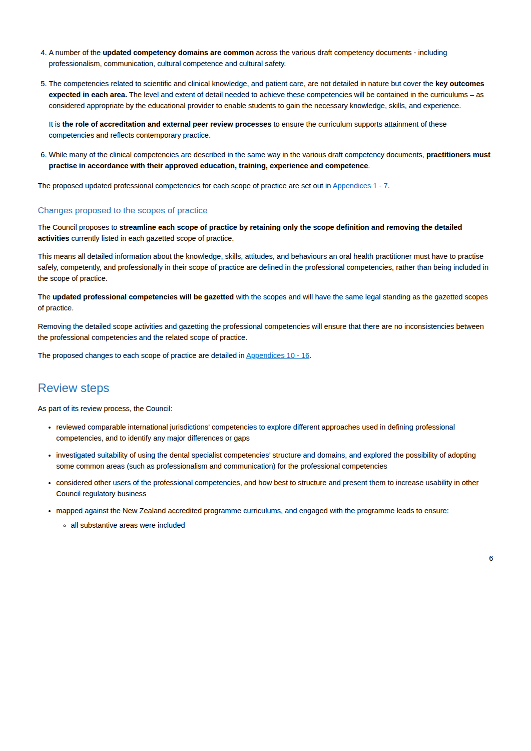A number of the updated competency domains are common across the various draft competency documents - including professionalism, communication, cultural competence and cultural safety.
The competencies related to scientific and clinical knowledge, and patient care, are not detailed in nature but cover the key outcomes expected in each area. The level and extent of detail needed to achieve these competencies will be contained in the curriculums – as considered appropriate by the educational provider to enable students to gain the necessary knowledge, skills, and experience.
It is the role of accreditation and external peer review processes to ensure the curriculum supports attainment of these competencies and reflects contemporary practice.
While many of the clinical competencies are described in the same way in the various draft competency documents, practitioners must practise in accordance with their approved education, training, experience and competence.
The proposed updated professional competencies for each scope of practice are set out in Appendices 1 - 7.
Changes proposed to the scopes of practice
The Council proposes to streamline each scope of practice by retaining only the scope definition and removing the detailed activities currently listed in each gazetted scope of practice.
This means all detailed information about the knowledge, skills, attitudes, and behaviours an oral health practitioner must have to practise safely, competently, and professionally in their scope of practice are defined in the professional competencies, rather than being included in the scope of practice.
The updated professional competencies will be gazetted with the scopes and will have the same legal standing as the gazetted scopes of practice.
Removing the detailed scope activities and gazetting the professional competencies will ensure that there are no inconsistencies between the professional competencies and the related scope of practice.
The proposed changes to each scope of practice are detailed in Appendices 10 - 16.
Review steps
As part of its review process, the Council:
reviewed comparable international jurisdictions’ competencies to explore different approaches used in defining professional competencies, and to identify any major differences or gaps
investigated suitability of using the dental specialist competencies’ structure and domains, and explored the possibility of adopting some common areas (such as professionalism and communication) for the professional competencies
considered other users of the professional competencies, and how best to structure and present them to increase usability in other Council regulatory business
mapped against the New Zealand accredited programme curriculums, and engaged with the programme leads to ensure:
all substantive areas were included
6